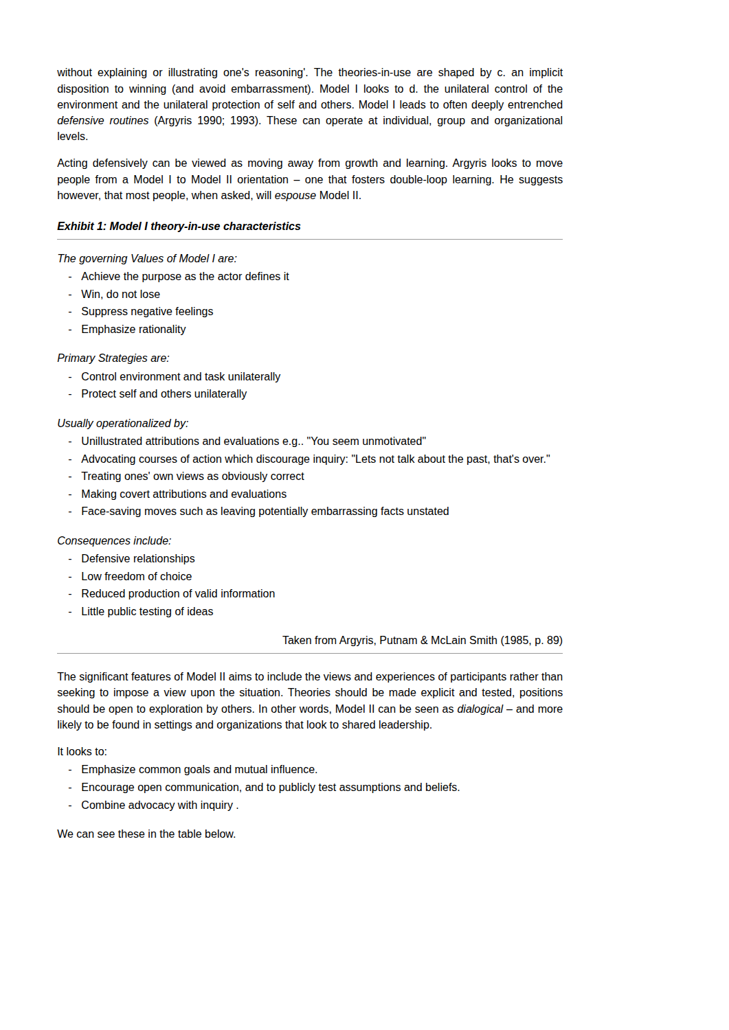without explaining or illustrating one's reasoning'. The theories-in-use are shaped by c. an implicit disposition to winning (and avoid embarrassment). Model I looks to d. the unilateral control of the environment and the unilateral protection of self and others. Model I leads to often deeply entrenched defensive routines (Argyris 1990; 1993). These can operate at individual, group and organizational levels.
Acting defensively can be viewed as moving away from growth and learning. Argyris looks to move people from a Model I to Model II orientation – one that fosters double-loop learning. He suggests however, that most people, when asked, will espouse Model II.
Exhibit 1: Model I theory-in-use characteristics
The governing Values of Model I are:
Achieve the purpose as the actor defines it
Win, do not lose
Suppress negative feelings
Emphasize rationality
Primary Strategies are:
Control environment and task unilaterally
Protect self and others unilaterally
Usually operationalized by:
Unillustrated attributions and evaluations e.g.. "You seem unmotivated"
Advocating courses of action which discourage inquiry: "Lets not talk about the past, that's over."
Treating ones' own views as obviously correct
Making covert attributions and evaluations
Face-saving moves such as leaving potentially embarrassing facts unstated
Consequences include:
Defensive relationships
Low freedom of choice
Reduced production of valid information
Little public testing of ideas
Taken from Argyris, Putnam & McLain Smith (1985, p. 89)
The significant features of Model II aims to include the views and experiences of participants rather than seeking to impose a view upon the situation. Theories should be made explicit and tested, positions should be open to exploration by others. In other words, Model II can be seen as dialogical – and more likely to be found in settings and organizations that look to shared leadership.
It looks to:
Emphasize common goals and mutual influence.
Encourage open communication, and to publicly test assumptions and beliefs.
Combine advocacy with inquiry .
We can see these in the table below.